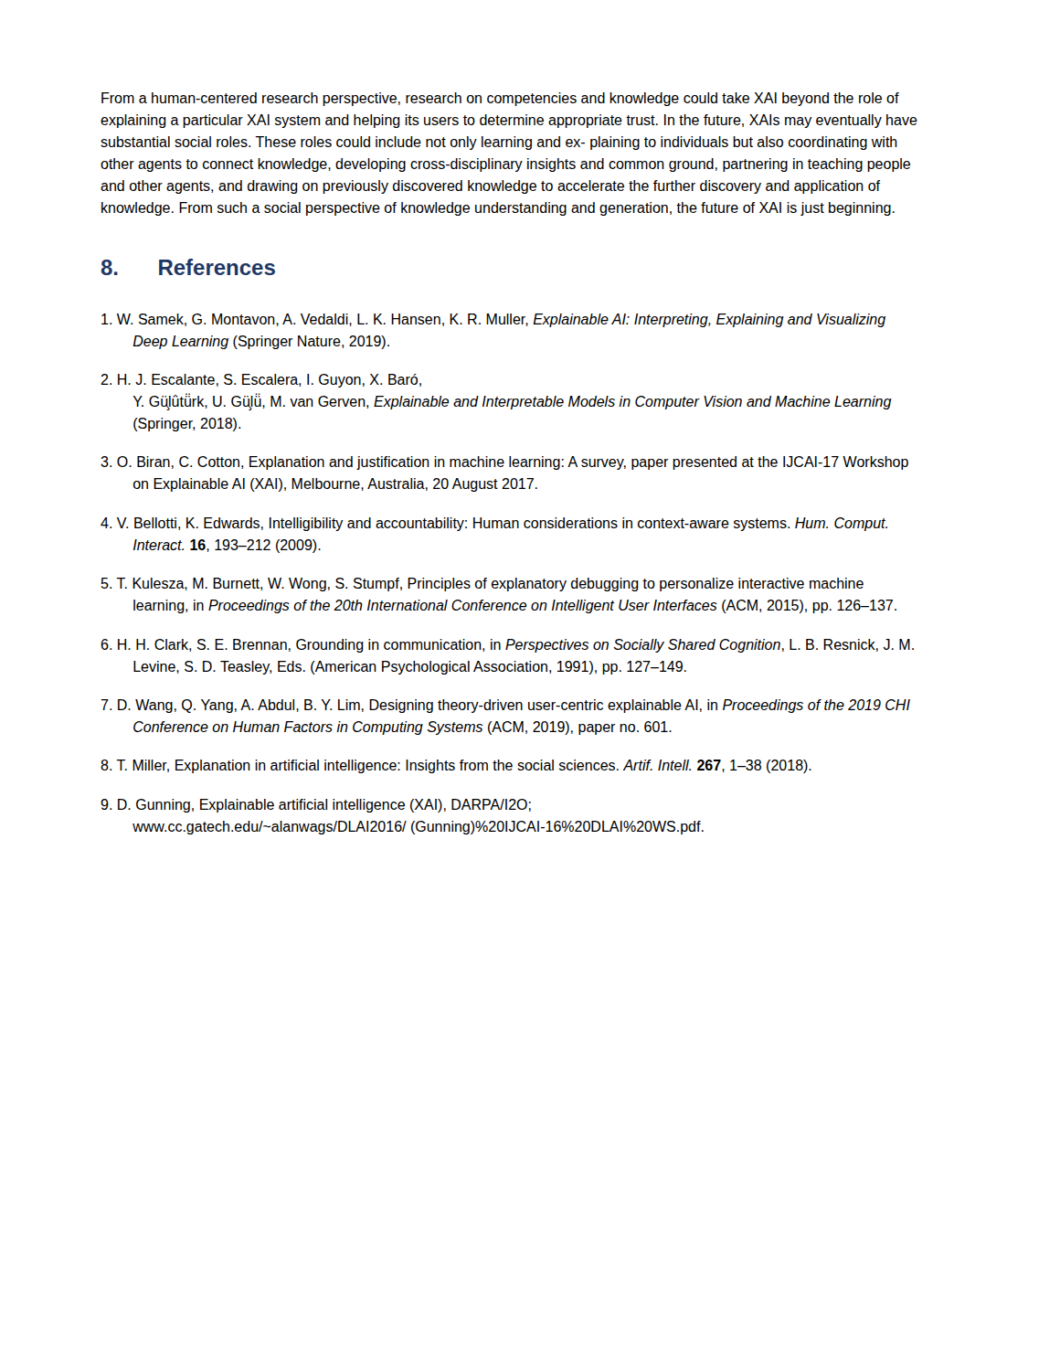From a human-centered research perspective, research on competencies and knowledge could take XAI beyond the role of explaining a particular XAI system and helping its users to determine appropriate trust. In the future, XAIs may eventually have substantial social roles. These roles could include not only learning and ex- plaining to individuals but also coordinating with other agents to connect knowledge, developing cross-disciplinary insights and common ground, partnering in teaching people and other agents, and drawing on previously discovered knowledge to accelerate the further discovery and application of knowledge. From such a social perspective of knowledge understanding and generation, the future of XAI is just beginning.
8. References
W. Samek, G. Montavon, A. Vedaldi, L. K. Hansen, K. R. Muller, Explainable AI: Interpreting, Explaining and Visualizing Deep Learning (Springer Nature, 2019).
H. J. Escalante, S. Escalera, I. Guyon, X. Baró,
Y. Gü̧lü̇tü̈rk, U. Gü̧lü̈, M. van Gerven, Explainable and Interpretable Models in Computer Vision and Machine Learning (Springer, 2018).
O. Biran, C. Cotton, Explanation and justification in machine learning: A survey, paper presented at the IJCAI-17 Workshop on Explainable AI (XAI), Melbourne, Australia, 20 August 2017.
V. Bellotti, K. Edwards, Intelligibility and accountability: Human considerations in context-aware systems. Hum. Comput. Interact. 16, 193–212 (2009).
T. Kulesza, M. Burnett, W. Wong, S. Stumpf, Principles of explanatory debugging to personalize interactive machine learning, in Proceedings of the 20th International Conference on Intelligent User Interfaces (ACM, 2015), pp. 126–137.
H. H. Clark, S. E. Brennan, Grounding in communication, in Perspectives on Socially Shared Cognition, L. B. Resnick, J. M. Levine, S. D. Teasley, Eds. (American Psychological Association, 1991), pp. 127–149.
D. Wang, Q. Yang, A. Abdul, B. Y. Lim, Designing theory-driven user-centric explainable AI, in Proceedings of the 2019 CHI Conference on Human Factors in Computing Systems (ACM, 2019), paper no. 601.
T. Miller, Explanation in artificial intelligence: Insights from the social sciences. Artif. Intell. 267, 1–38 (2018).
D. Gunning, Explainable artificial intelligence (XAI), DARPA/I2O;
www.cc.gatech.edu/~alanwags/DLAI2016/ (Gunning)%20IJCAI-16%20DLAI%20WS.pdf.